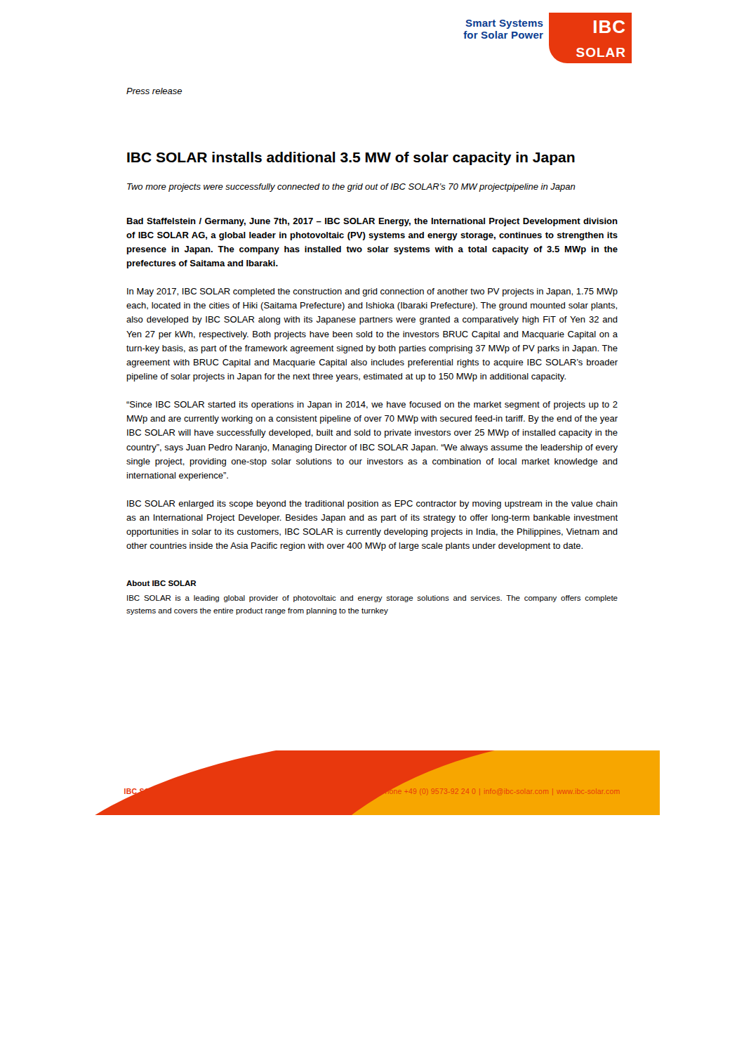Smart Systems
for Solar Power IBC SOLAR
Press release
IBC SOLAR installs additional 3.5 MW of solar capacity in Japan
Two more projects were successfully connected to the grid out of IBC SOLAR’s 70 MW projectpipeline in Japan
Bad Staffelstein / Germany, June 7th, 2017 – IBC SOLAR Energy, the International Project Development division of IBC SOLAR AG, a global leader in photovoltaic (PV) systems and energy storage, continues to strengthen its presence in Japan. The company has installed two solar systems with a total capacity of 3.5 MWp in the prefectures of Saitama and Ibaraki.
In May 2017, IBC SOLAR completed the construction and grid connection of another two PV projects in Japan, 1.75 MWp each, located in the cities of Hiki (Saitama Prefecture) and Ishioka (Ibaraki Prefecture). The ground mounted solar plants, also developed by IBC SOLAR along with its Japanese partners were granted a comparatively high FiT of Yen 32 and Yen 27 per kWh, respectively. Both projects have been sold to the investors BRUC Capital and Macquarie Capital on a turn-key basis, as part of the framework agreement signed by both parties comprising 37 MWp of PV parks in Japan. The agreement with BRUC Capital and Macquarie Capital also includes preferential rights to acquire IBC SOLAR’s broader pipeline of solar projects in Japan for the next three years, estimated at up to 150 MWp in additional capacity.
“Since IBC SOLAR started its operations in Japan in 2014, we have focused on the market segment of projects up to 2 MWp and are currently working on a consistent pipeline of over 70 MWp with secured feed-in tariff. By the end of the year IBC SOLAR will have successfully developed, built and sold to private investors over 25 MWp of installed capacity in the country”, says Juan Pedro Naranjo, Managing Director of IBC SOLAR Japan. “We always assume the leadership of every single project, providing one-stop solar solutions to our investors as a combination of local market knowledge and international experience”.
IBC SOLAR enlarged its scope beyond the traditional position as EPC contractor by moving upstream in the value chain as an International Project Developer. Besides Japan and as part of its strategy to offer long-term bankable investment opportunities in solar to its customers, IBC SOLAR is currently developing projects in India, the Philippines, Vietnam and other countries inside the Asia Pacific region with over 400 MWp of large scale plants under development to date.
About IBC SOLAR
IBC SOLAR is a leading global provider of photovoltaic and energy storage solutions and services. The company offers complete systems and covers the entire product range from planning to the turnkey
IBC SOLAR AG|Am Hochgericht 10|96231 Bad Staffelstein, Germany|Phone +49 (0) 9573-92 24 0|info@ibc-solar.com|www.ibc-solar.com